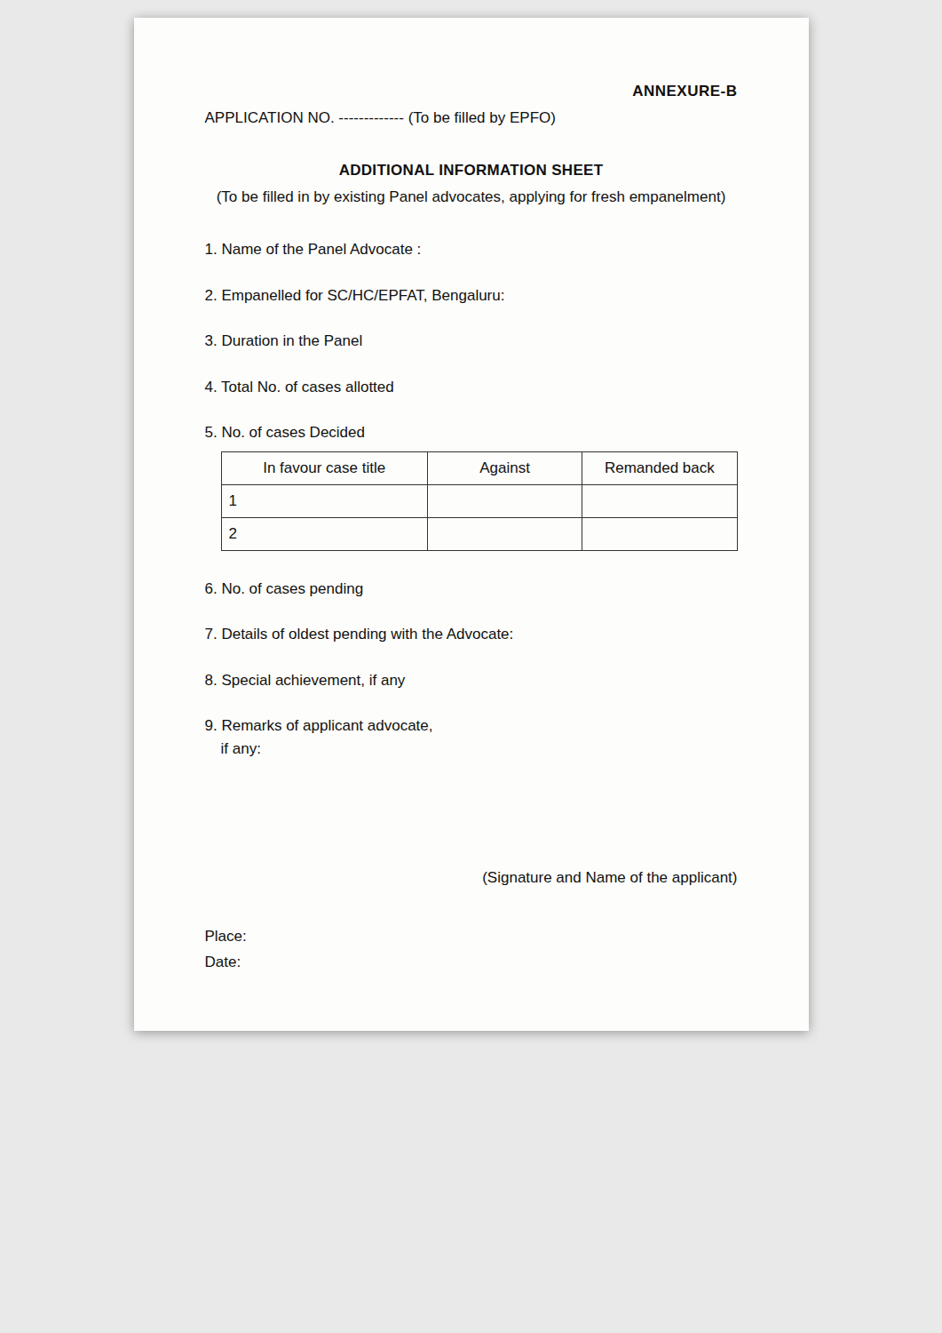ANNEXURE-B
APPLICATION NO. ------------- (To be filled by EPFO)
ADDITIONAL INFORMATION SHEET
(To be filled in by existing Panel advocates, applying for fresh empanelment)
1. Name of the Panel Advocate :
2. Empanelled for SC/HC/EPFAT, Bengaluru:
3. Duration in the Panel
4. Total No. of cases allotted
5. No. of cases Decided
| In favour case title | Against | Remanded back |
| --- | --- | --- |
| 1 | | |
| 2 | | |
6. No. of cases pending
7. Details of oldest pending with the Advocate:
8. Special achievement, if any
9. Remarks of applicant advocate,
if any:
(Signature and Name of the applicant)
Place:
Date: